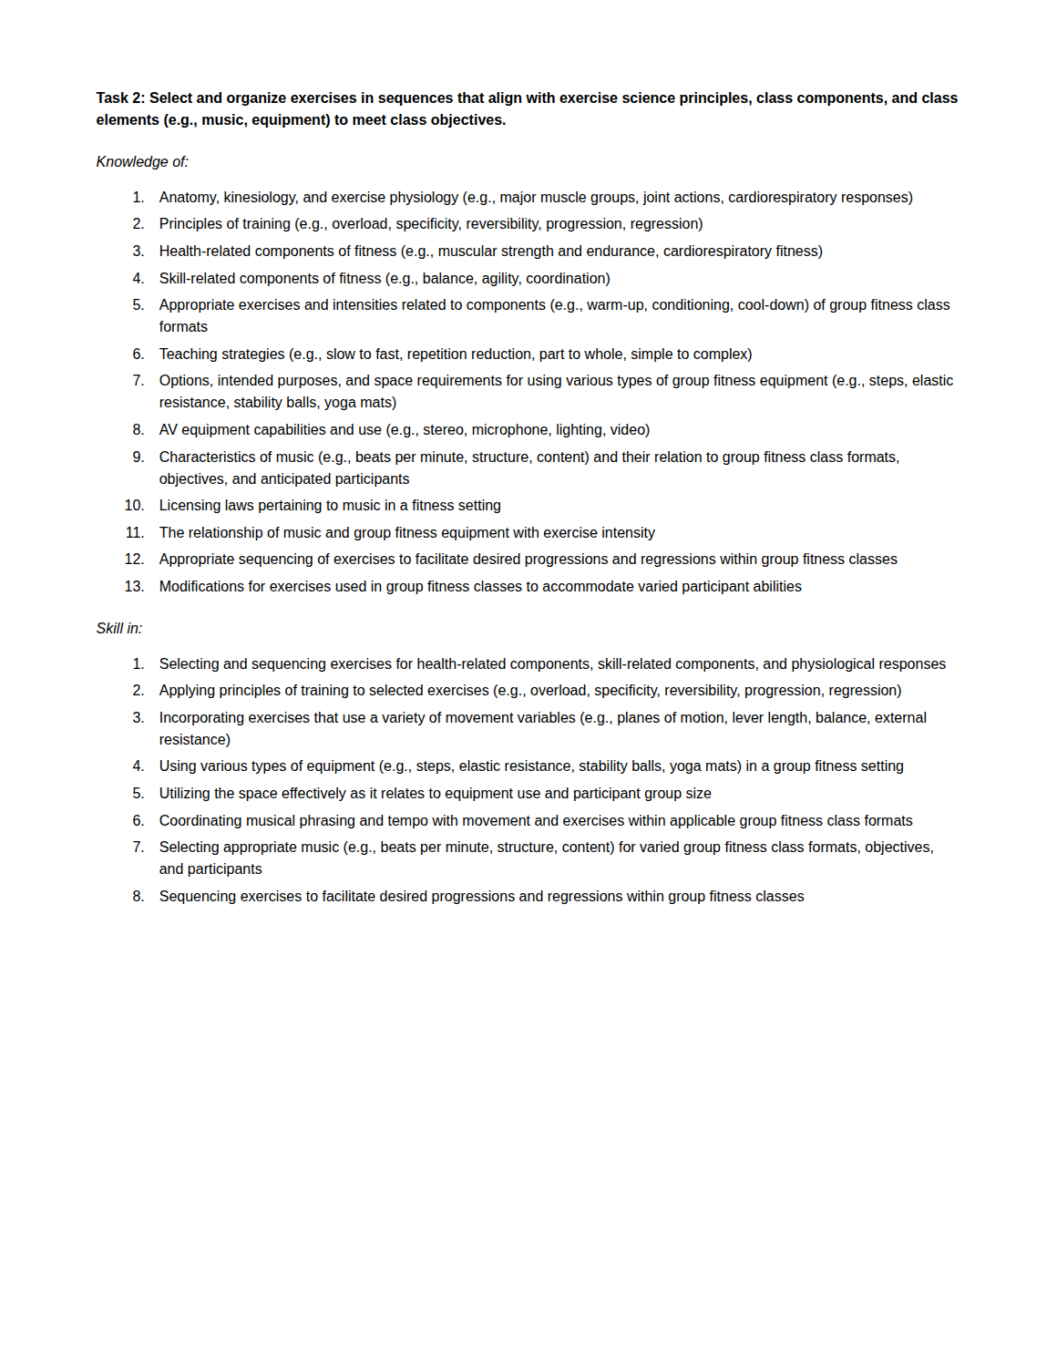Task 2: Select and organize exercises in sequences that align with exercise science principles, class components, and class elements (e.g., music, equipment) to meet class objectives.
Knowledge of:
Anatomy, kinesiology, and exercise physiology (e.g., major muscle groups, joint actions, cardiorespiratory responses)
Principles of training (e.g., overload, specificity, reversibility, progression, regression)
Health-related components of fitness (e.g., muscular strength and endurance, cardiorespiratory fitness)
Skill-related components of fitness (e.g., balance, agility, coordination)
Appropriate exercises and intensities related to components (e.g., warm-up, conditioning, cool-down) of group fitness class formats
Teaching strategies (e.g., slow to fast, repetition reduction, part to whole, simple to complex)
Options, intended purposes, and space requirements for using various types of group fitness equipment (e.g., steps, elastic resistance, stability balls, yoga mats)
AV equipment capabilities and use (e.g., stereo, microphone, lighting, video)
Characteristics of music (e.g., beats per minute, structure, content) and their relation to group fitness class formats, objectives, and anticipated participants
Licensing laws pertaining to music in a fitness setting
The relationship of music and group fitness equipment with exercise intensity
Appropriate sequencing of exercises to facilitate desired progressions and regressions within group fitness classes
Modifications for exercises used in group fitness classes to accommodate varied participant abilities
Skill in:
Selecting and sequencing exercises for health-related components, skill-related components, and physiological responses
Applying principles of training to selected exercises (e.g., overload, specificity, reversibility, progression, regression)
Incorporating exercises that use a variety of movement variables (e.g., planes of motion, lever length, balance, external resistance)
Using various types of equipment (e.g., steps, elastic resistance, stability balls, yoga mats) in a group fitness setting
Utilizing the space effectively as it relates to equipment use and participant group size
Coordinating musical phrasing and tempo with movement and exercises within applicable group fitness class formats
Selecting appropriate music (e.g., beats per minute, structure, content) for varied group fitness class formats, objectives, and participants
Sequencing exercises to facilitate desired progressions and regressions within group fitness classes